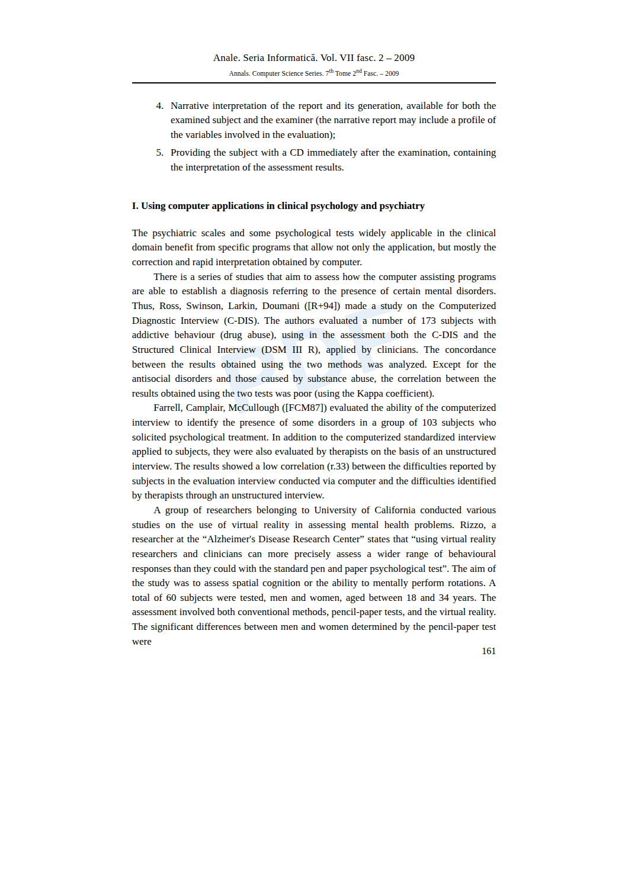PDF
Anale. Seria Informatică. Vol. VII fasc. 2 – 2009
Annals. Computer Science Series. 7th Tome 2nd Fasc. – 2009
Narrative interpretation of the report and its generation, available for both the examined subject and the examiner (the narrative report may include a profile of the variables involved in the evaluation);
Providing the subject with a CD immediately after the examination, containing the interpretation of the assessment results.
I. Using computer applications in clinical psychology and psychiatry
The psychiatric scales and some psychological tests widely applicable in the clinical domain benefit from specific programs that allow not only the application, but mostly the correction and rapid interpretation obtained by computer.
There is a series of studies that aim to assess how the computer assisting programs are able to establish a diagnosis referring to the presence of certain mental disorders. Thus, Ross, Swinson, Larkin, Doumani ([R+94]) made a study on the Computerized Diagnostic Interview (C-DIS). The authors evaluated a number of 173 subjects with addictive behaviour (drug abuse), using in the assessment both the C-DIS and the Structured Clinical Interview (DSM III R), applied by clinicians. The concordance between the results obtained using the two methods was analyzed. Except for the antisocial disorders and those caused by substance abuse, the correlation between the results obtained using the two tests was poor (using the Kappa coefficient).
Farrell, Camplair, McCullough ([FCM87]) evaluated the ability of the computerized interview to identify the presence of some disorders in a group of 103 subjects who solicited psychological treatment. In addition to the computerized standardized interview applied to subjects, they were also evaluated by therapists on the basis of an unstructured interview. The results showed a low correlation (r.33) between the difficulties reported by subjects in the evaluation interview conducted via computer and the difficulties identified by therapists through an unstructured interview.
A group of researchers belonging to University of California conducted various studies on the use of virtual reality in assessing mental health problems. Rizzo, a researcher at the “Alzheimer's Disease Research Center” states that “using virtual reality researchers and clinicians can more precisely assess a wider range of behavioural responses than they could with the standard pen and paper psychological test”. The aim of the study was to assess spatial cognition or the ability to mentally perform rotations. A total of 60 subjects were tested, men and women, aged between 18 and 34 years. The assessment involved both conventional methods, pencil-paper tests, and the virtual reality. The significant differences between men and women determined by the pencil-paper test were
161